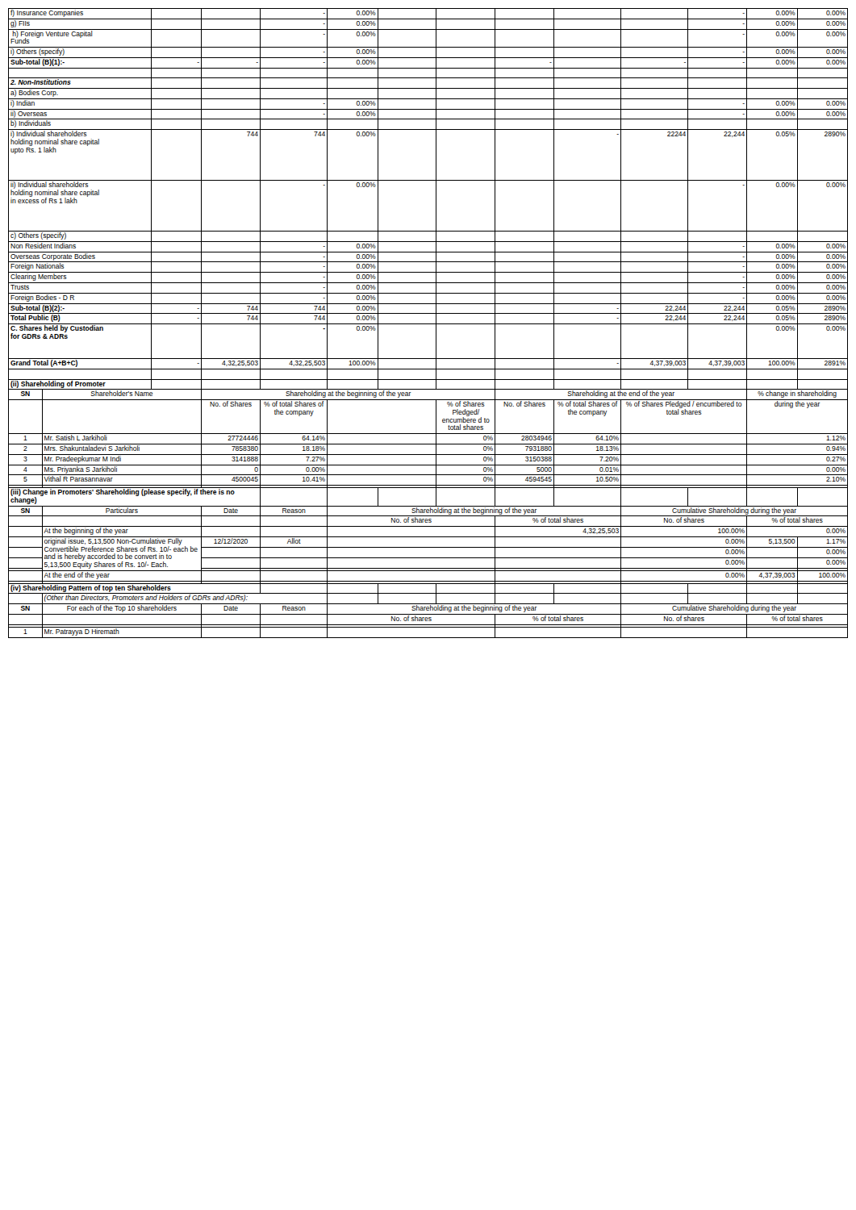| f) Insurance Companies | | | - | 0.00% | | | | | | - | 0.00% | 0.00% |
| g) FIIs | | | - | 0.00% | | | | | | - | 0.00% | 0.00% |
| h) Foreign Venture Capital Funds | | | - | 0.00% | | | | | | - | 0.00% | 0.00% |
| i) Others (specify) | | | - | 0.00% | | | | | | - | 0.00% | 0.00% |
| Sub-total (B)(1):- | - | - | - | 0.00% | | | - | | - | - | 0.00% | 0.00% |
| 2. Non-Institutions | | | | | | | | | | | | |
| a) Bodies Corp. | | | | | | | | | | | | |
| i) Indian | | | - | 0.00% | | | | | | - | 0.00% | 0.00% |
| ii) Overseas | | | - | 0.00% | | | | | | - | 0.00% | 0.00% |
| b) Individuals | | | | | | | | | | | | |
| i) Individual shareholders holding nominal share capital upto Rs. 1 lakh | | 744 | 744 | 0.00% | | | | - | 22244 | 22,244 | 0.05% | 2890% |
| ii) Individual shareholders holding nominal share capital in excess of Rs 1 lakh | | | - | 0.00% | | | | | | - | 0.00% | 0.00% |
| c) Others (specify) | | | | | | | | | | | | |
| Non Resident Indians | | | - | 0.00% | | | | | | - | 0.00% | 0.00% |
| Overseas Corporate Bodies | | | - | 0.00% | | | | | | - | 0.00% | 0.00% |
| Foreign Nationals | | | - | 0.00% | | | | | | - | 0.00% | 0.00% |
| Clearing Members | | | - | 0.00% | | | | | | - | 0.00% | 0.00% |
| Trusts | | | - | 0.00% | | | | | | - | 0.00% | 0.00% |
| Foreign Bodies - D R | | | - | 0.00% | | | | | | - | 0.00% | 0.00% |
| Sub-total (B)(2):- | - | 744 | 744 | 0.00% | | | | - | 22,244 | 22,244 | 0.05% | 2890% |
| Total Public (B) | - | 744 | 744 | 0.00% | | | | - | 22,244 | 22,244 | 0.05% | 2890% |
| C. Shares held by Custodian for GDRs & ADRs | | | - | 0.00% | | | | | | | 0.00% | 0.00% |
| Grand Total (A+B+C) | - | 4,32,25,503 | 4,32,25,503 | 100.00% | | | | - | 4,37,39,003 | 4,37,39,003 | 100.00% | 2891% |
| (ii) Shareholding of Promoter | | | | | | | | | | | | |
| SN | Shareholder's Name | Shareholding at the beginning of the year | Shareholding at the end of the year | % change in shareholding |
| | | No. of Shares | % of total Shares of the company | | % of Shares Pledged/ encumbere d to total shares | No. of Shares | % of total Shares of the company | % of Shares Pledged / encumbered to total shares | during the year |
| 1 | Mr. Satish L Jarkiholi | 27724446 | 64.14% | | 0% | 28034946 | 64.10% | | 1.12% |
| 2 | Mrs. Shakuntaladevi S Jarkiholi | 7858380 | 18.18% | | 0% | 7931880 | 18.13% | | 0.94% |
| 3 | Mr. Pradeepkumar M Indi | 3141888 | 7.27% | | 0% | 3150388 | 7.20% | | 0.27% |
| 4 | Ms. Priyanka S Jarkiholi | 0 | 0.00% | | 0% | 5000 | 0.01% | | 0.00% |
| 5 | Vithal R Parasannavar | 4500045 | 10.41% | | 0% | 4594545 | 10.50% | | 2.10% |
| (iii) Change in Promoters' Shareholding (please specify, if there is no change) | | | | | | | | | | |
| SN | Particulars | Date | Reason | Shareholding at the beginning of the year | Cumulative Shareholding during the year |
| | | | | No. of shares | % of total shares | No. of shares | % of total shares |
| | At the beginning of the year | | | | 4,32,25,503 | 100.00% | 0.00% |
| | original issue, 5,13,500 Non-Cumulative Fully Convertible Preference Shares of Rs. 10/- each be and is hereby accorded to be convert in to 5,13,500 Equity Shares of Rs. 10/- Each. | 12/12/2020 | Allot | | | 0.00% | 5,13,500 | 1.17% |
| | | | | | 0.00% | | 0.00% |
| | | | | | 0.00% | | 0.00% |
| | At the end of the year | | | | | 0.00% | 4,37,39,003 | 100.00% |
| (iv) Shareholding Pattern of top ten Shareholders | | | | | | | | | | |
| | (Other than Directors, Promoters and Holders of GDRs and ADRs): | | | | | | | | | |
| SN | For each of the Top 10 shareholders | Date | Reason | Shareholding at the beginning of the year | Cumulative Shareholding during the year |
| | | | | No. of shares | % of total shares | No. of shares | % of total shares |
| 1 | Mr. Patrayya D Hiremath | | | | | | |